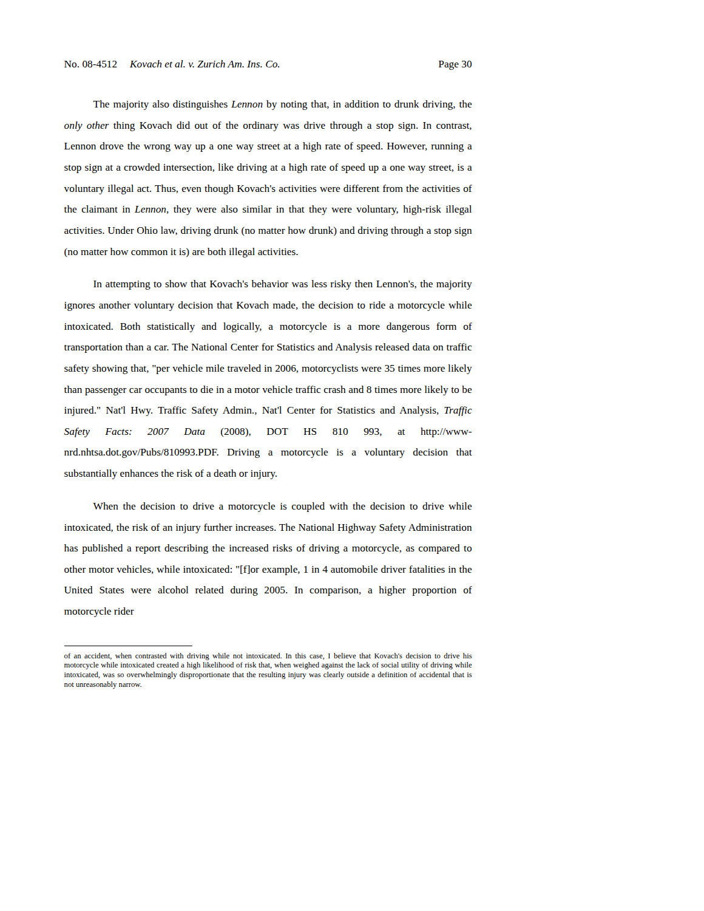No. 08-4512 Kovach et al. v. Zurich Am. Ins. Co. Page 30
The majority also distinguishes Lennon by noting that, in addition to drunk driving, the only other thing Kovach did out of the ordinary was drive through a stop sign. In contrast, Lennon drove the wrong way up a one way street at a high rate of speed. However, running a stop sign at a crowded intersection, like driving at a high rate of speed up a one way street, is a voluntary illegal act. Thus, even though Kovach's activities were different from the activities of the claimant in Lennon, they were also similar in that they were voluntary, high-risk illegal activities. Under Ohio law, driving drunk (no matter how drunk) and driving through a stop sign (no matter how common it is) are both illegal activities.
In attempting to show that Kovach's behavior was less risky then Lennon's, the majority ignores another voluntary decision that Kovach made, the decision to ride a motorcycle while intoxicated. Both statistically and logically, a motorcycle is a more dangerous form of transportation than a car. The National Center for Statistics and Analysis released data on traffic safety showing that, "per vehicle mile traveled in 2006, motorcyclists were 35 times more likely than passenger car occupants to die in a motor vehicle traffic crash and 8 times more likely to be injured." Nat'l Hwy. Traffic Safety Admin., Nat'l Center for Statistics and Analysis, Traffic Safety Facts: 2007 Data (2008), DOT HS 810 993, at http://www-nrd.nhtsa.dot.gov/Pubs/810993.PDF. Driving a motorcycle is a voluntary decision that substantially enhances the risk of a death or injury.
When the decision to drive a motorcycle is coupled with the decision to drive while intoxicated, the risk of an injury further increases. The National Highway Safety Administration has published a report describing the increased risks of driving a motorcycle, as compared to other motor vehicles, while intoxicated: "[f]or example, 1 in 4 automobile driver fatalities in the United States were alcohol related during 2005. In comparison, a higher proportion of motorcycle rider
of an accident, when contrasted with driving while not intoxicated. In this case, I believe that Kovach's decision to drive his motorcycle while intoxicated created a high likelihood of risk that, when weighed against the lack of social utility of driving while intoxicated, was so overwhelmingly disproportionate that the resulting injury was clearly outside a definition of accidental that is not unreasonably narrow.